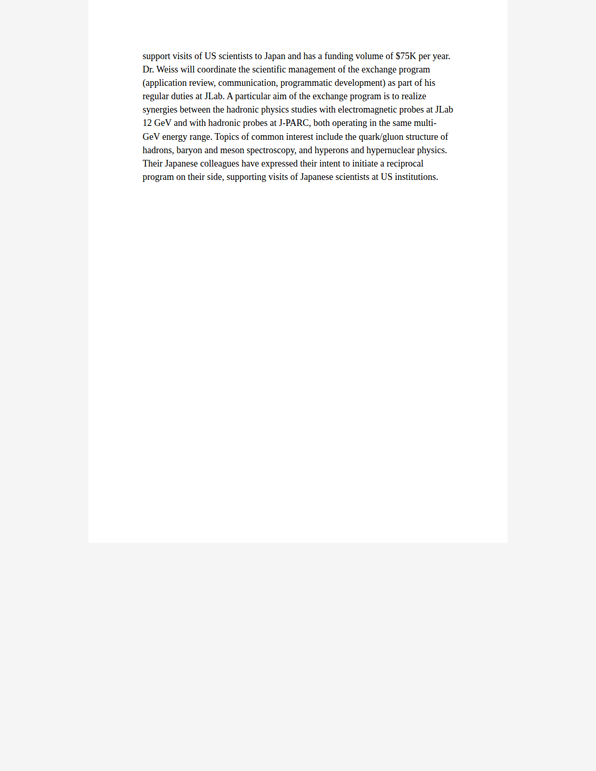support visits of US scientists to Japan and has a funding volume of $75K per year. Dr. Weiss will coordinate the scientific management of the exchange program (application review, communication, programmatic development) as part of his regular duties at JLab. A particular aim of the exchange program is to realize synergies between the hadronic physics studies with electromagnetic probes at JLab 12 GeV and with hadronic probes at J-PARC, both operating in the same multi-GeV energy range. Topics of common interest include the quark/gluon structure of hadrons, baryon and meson spectroscopy, and hyperons and hypernuclear physics. Their Japanese colleagues have expressed their intent to initiate a reciprocal program on their side, supporting visits of Japanese scientists at US institutions.